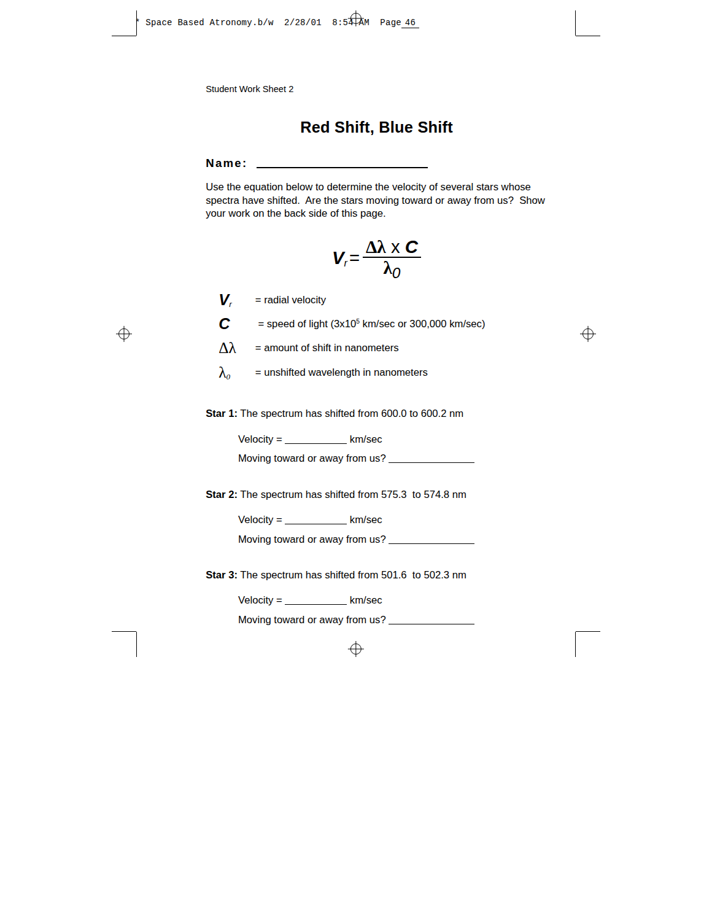* Space Based Atronomy.b/w 2/28/01 8:54 AM Page46
Student Work Sheet 2
Red Shift, Blue Shift
Name:
Use the equation below to determine the velocity of several stars whose spectra have shifted. Are the stars moving toward or away from us? Show your work on the back side of this page.
Vr=Δλ x C λ0
Vr= radial velocity
C = speed of light (3x105 km/sec or 300,000 km/sec)
Δλ= amount of shift in nanometers
λ0= unshifted wavelength in nanometers
Star 1: The spectrum has shifted from 600.0 to 600.2 nm
Velocity = km/sec
Moving toward or away from us?
Star 2: The spectrum has shifted from 575.3 to 574.8 nm
Velocity = km/sec
Moving toward or away from us?
Star 3: The spectrum has shifted from 501.6 to 502.3 nm
Velocity = km/sec
Moving toward or away from us?